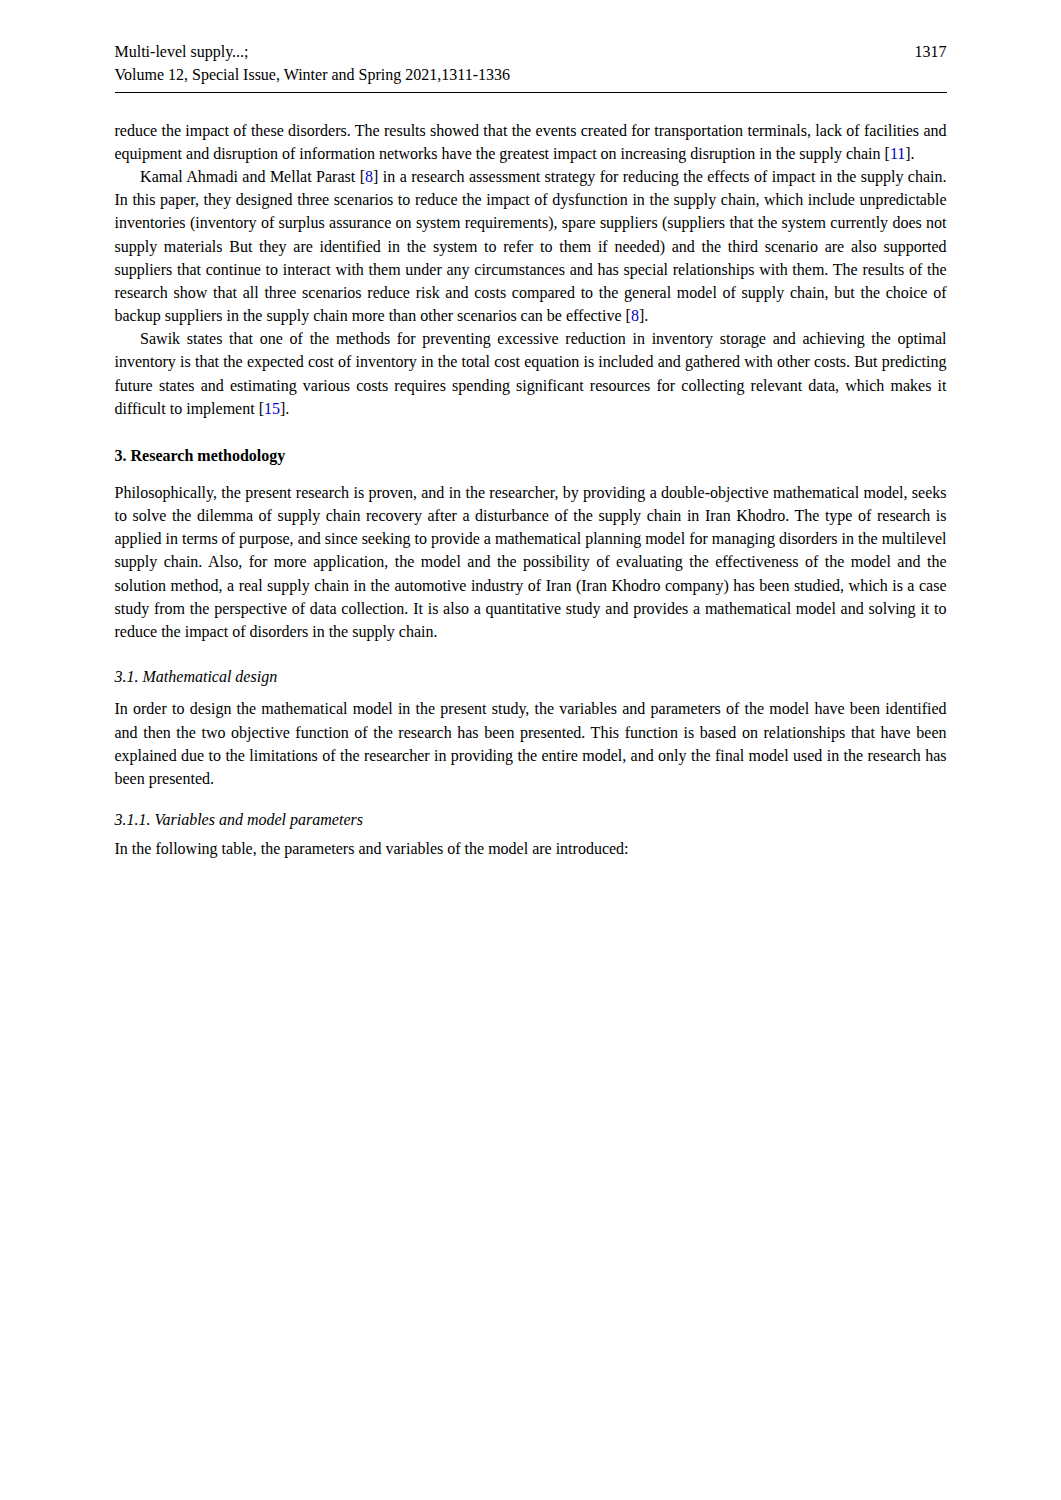Multi-level supply...;
Volume 12, Special Issue, Winter and Spring 2021,1311-1336
1317
reduce the impact of these disorders. The results showed that the events created for transportation terminals, lack of facilities and equipment and disruption of information networks have the greatest impact on increasing disruption in the supply chain [11].
Kamal Ahmadi and Mellat Parast [8] in a research assessment strategy for reducing the effects of impact in the supply chain. In this paper, they designed three scenarios to reduce the impact of dysfunction in the supply chain, which include unpredictable inventories (inventory of surplus assurance on system requirements), spare suppliers (suppliers that the system currently does not supply materials But they are identified in the system to refer to them if needed) and the third scenario are also supported suppliers that continue to interact with them under any circumstances and has special relationships with them. The results of the research show that all three scenarios reduce risk and costs compared to the general model of supply chain, but the choice of backup suppliers in the supply chain more than other scenarios can be effective [8].
Sawik states that one of the methods for preventing excessive reduction in inventory storage and achieving the optimal inventory is that the expected cost of inventory in the total cost equation is included and gathered with other costs. But predicting future states and estimating various costs requires spending significant resources for collecting relevant data, which makes it difficult to implement [15].
3. Research methodology
Philosophically, the present research is proven, and in the researcher, by providing a double-objective mathematical model, seeks to solve the dilemma of supply chain recovery after a disturbance of the supply chain in Iran Khodro. The type of research is applied in terms of purpose, and since seeking to provide a mathematical planning model for managing disorders in the multilevel supply chain. Also, for more application, the model and the possibility of evaluating the effectiveness of the model and the solution method, a real supply chain in the automotive industry of Iran (Iran Khodro company) has been studied, which is a case study from the perspective of data collection. It is also a quantitative study and provides a mathematical model and solving it to reduce the impact of disorders in the supply chain.
3.1. Mathematical design
In order to design the mathematical model in the present study, the variables and parameters of the model have been identified and then the two objective function of the research has been presented. This function is based on relationships that have been explained due to the limitations of the researcher in providing the entire model, and only the final model used in the research has been presented.
3.1.1. Variables and model parameters
In the following table, the parameters and variables of the model are introduced: